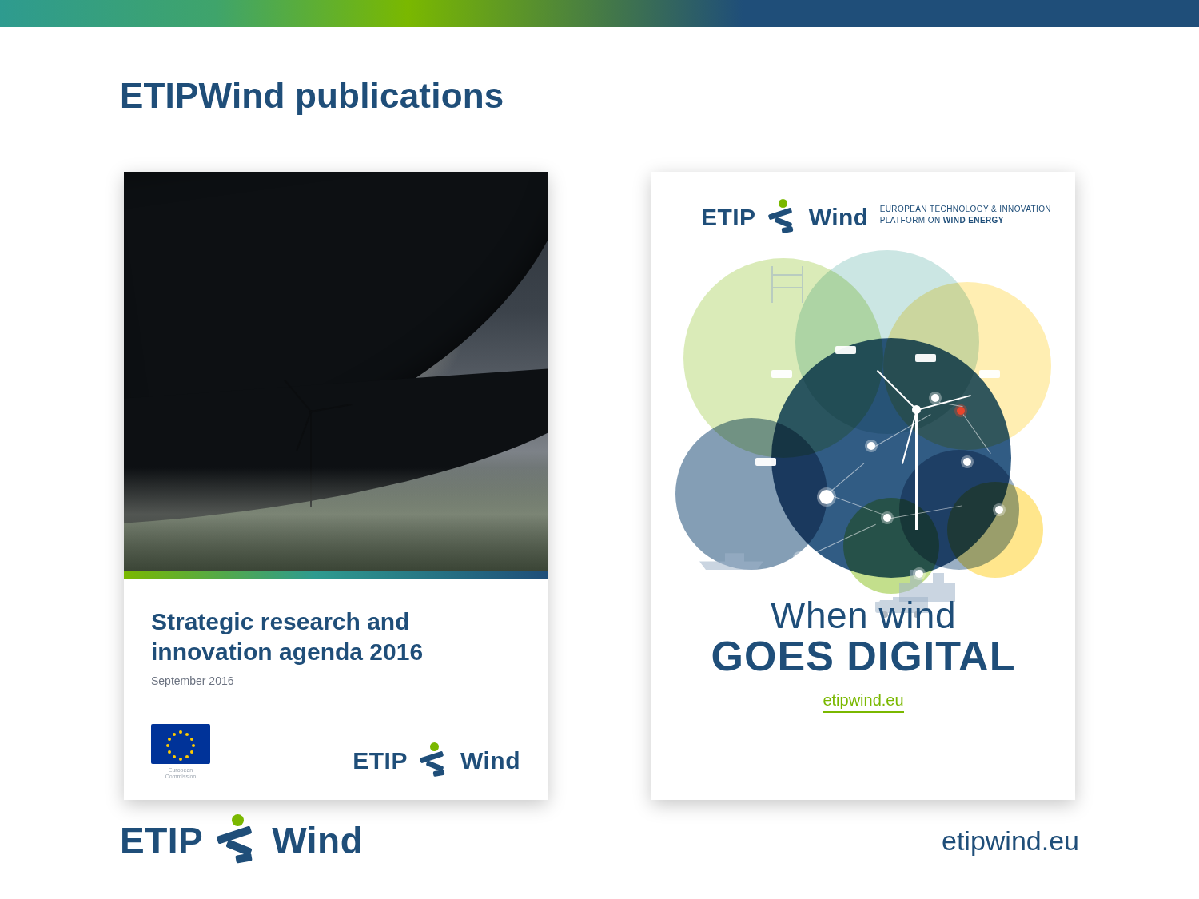ETIPWind publications
Strategic research and
innovation agenda 2016
September 2016
European
Commission
ETIP Wind
ETIP Wind
EUROPEAN TECHNOLOGY & INNOVATION
PLATFORM ON WIND ENERGY
When wind
GOES DIGITAL
etipwind.eu
ETIP Wind
etipwind.eu